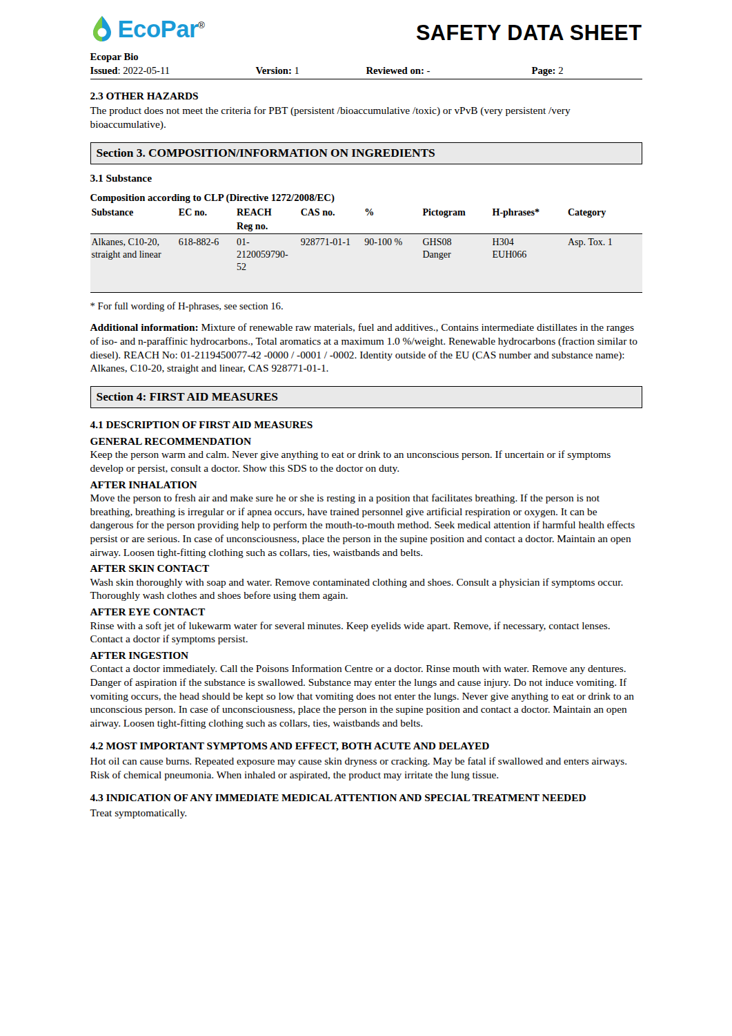Eco Par®
SAFETY DATA SHEET
Ecopar Bio
Issued: 2022-05-11
Version: 1
Reviewed on: -
Page: 2
2.3 OTHER HAZARDS
The product does not meet the criteria for PBT (persistent /bioaccumulative /toxic) or vPvB (very persistent /very bioaccumulative).
Section 3. COMPOSITION/INFORMATION ON INGREDIENTS
3.1 Substance
Composition according to CLP (Directive 1272/2008/EC)
| Substance | EC no. | REACH | CAS no. | % | Pictogram | H-phrases* | Category |
| --- | --- | --- | --- | --- | --- | --- | --- |
| | | Reg no. | | | | | |
| Alkanes, C10-20, straight and linear | 618-882-6 | 01-2120059790-52 | 928771-01-1 | 90-100 % | GHS08 Danger | H304 EUH066 | Asp. Tox. 1 |
* For full wording of H-phrases, see section 16.
Additional information: Mixture of renewable raw materials, fuel and additives., Contains intermediate distillates in the ranges of iso- and n-paraffinic hydrocarbons., Total aromatics at a maximum 1.0 %/weight. Renewable hydrocarbons (fraction similar to diesel). REACH No: 01-2119450077-42 -0000 / -0001 / -0002. Identity outside of the EU (CAS number and substance name): Alkanes, C10-20, straight and linear, CAS 928771-01-1.
Section 4: FIRST AID MEASURES
4.1 DESCRIPTION OF FIRST AID MEASURES
GENERAL RECOMMENDATION
Keep the person warm and calm. Never give anything to eat or drink to an unconscious person. If uncertain or if symptoms develop or persist, consult a doctor. Show this SDS to the doctor on duty.
AFTER INHALATION
Move the person to fresh air and make sure he or she is resting in a position that facilitates breathing. If the person is not breathing, breathing is irregular or if apnea occurs, have trained personnel give artificial respiration or oxygen. It can be dangerous for the person providing help to perform the mouth-to-mouth method. Seek medical attention if harmful health effects persist or are serious. In case of unconsciousness, place the person in the supine position and contact a doctor. Maintain an open airway. Loosen tight-fitting clothing such as collars, ties, waistbands and belts.
AFTER SKIN CONTACT
Wash skin thoroughly with soap and water. Remove contaminated clothing and shoes. Consult a physician if symptoms occur. Thoroughly wash clothes and shoes before using them again.
AFTER EYE CONTACT
Rinse with a soft jet of lukewarm water for several minutes. Keep eyelids wide apart. Remove, if necessary, contact lenses. Contact a doctor if symptoms persist.
AFTER INGESTION
Contact a doctor immediately. Call the Poisons Information Centre or a doctor. Rinse mouth with water. Remove any dentures. Danger of aspiration if the substance is swallowed. Substance may enter the lungs and cause injury. Do not induce vomiting. If vomiting occurs, the head should be kept so low that vomiting does not enter the lungs. Never give anything to eat or drink to an unconscious person. In case of unconsciousness, place the person in the supine position and contact a doctor. Maintain an open airway. Loosen tight-fitting clothing such as collars, ties, waistbands and belts.
4.2 MOST IMPORTANT SYMPTOMS AND EFFECT, BOTH ACUTE AND DELAYED
Hot oil can cause burns. Repeated exposure may cause skin dryness or cracking. May be fatal if swallowed and enters airways. Risk of chemical pneumonia. When inhaled or aspirated, the product may irritate the lung tissue.
4.3 INDICATION OF ANY IMMEDIATE MEDICAL ATTENTION AND SPECIAL TREATMENT NEEDED
Treat symptomatically.